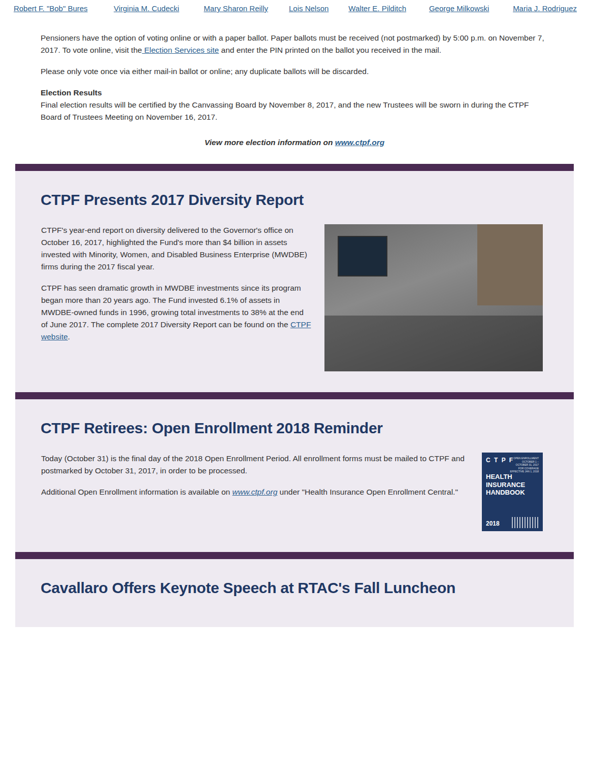| Robert F. "Bob" Bures | Virginia M. Cudecki | Mary Sharon Reilly | Lois Nelson | Walter E. Pilditch | George Milkowski | Maria J. Rodriguez |
Pensioners have the option of voting online or with a paper ballot. Paper ballots must be received (not postmarked) by 5:00 p.m. on November 7, 2017. To vote online, visit the Election Services site and enter the PIN printed on the ballot you received in the mail.
Please only vote once via either mail-in ballot or online; any duplicate ballots will be discarded.
Election Results
Final election results will be certified by the Canvassing Board by November 8, 2017, and the new Trustees will be sworn in during the CTPF Board of Trustees Meeting on November 16, 2017.
View more election information on www.ctpf.org
CTPF Presents 2017 Diversity Report
| CTPF's year-end report on diversity delivered to the Governor's office on October 16, 2017, highlighted the Fund's more than $4 billion in assets invested with Minority, Women, and Disabled Business Enterprise (MWDBE) firms during the 2017 fiscal year. CTPF has seen dramatic growth in MWDBE investments since its program began more than 20 years ago. The Fund invested 6.1% of assets in MWDBE-owned funds in 1996, growing total investments to 38% at the end of June 2017. The complete 2017 Diversity Report can be found on the CTPF website . | |
CTPF Retirees: Open Enrollment 2018 Reminder
| Today (October 31) is the final day of the 2018 Open Enrollment Period. All enrollment forms must be mailed to CTPF and postmarked by October 31, 2017, in order to be processed. Additional Open Enrollment information is available on www.ctpf.org under "Health Insurance Open Enrollment Central." | C T P F OPEN ENROLLMENT OCTOBER 1 – OCTOBER 31, 2017 FOR COVERAGE EFFECTIVE JAN 1, 2018 HEALTH INSURANCE HANDBOOK 2018 |
Cavallaro Offers Keynote Speech at RTAC's Fall Luncheon